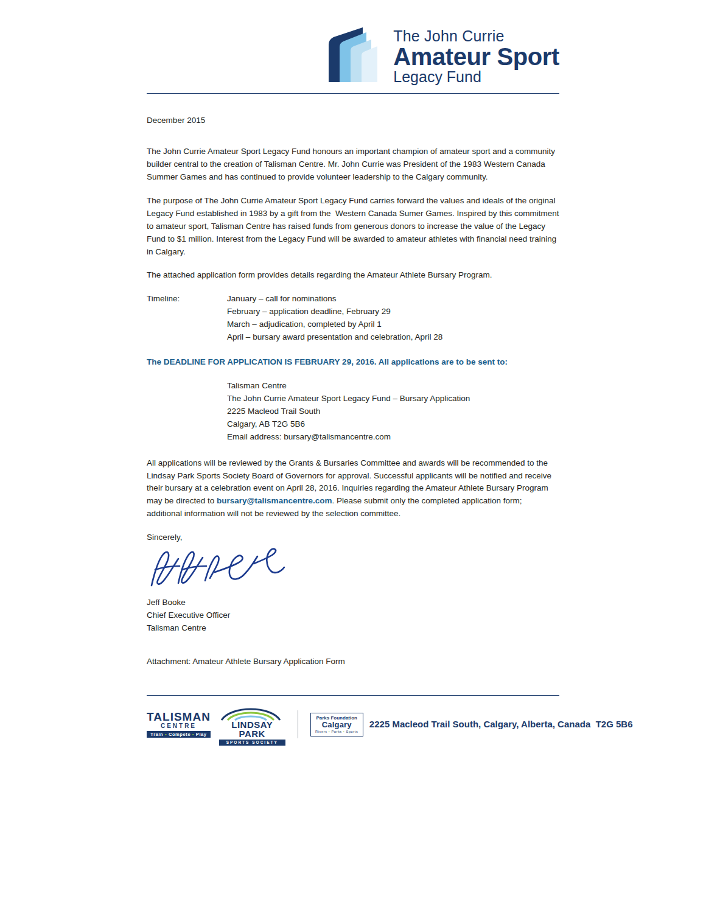The John Currie
Amateur Sport
Legacy Fund
December 2015
The John Currie Amateur Sport Legacy Fund honours an important champion of amateur sport and a community builder central to the creation of Talisman Centre. Mr. John Currie was President of the 1983 Western Canada Summer Games and has continued to provide volunteer leadership to the Calgary community.
The purpose of The John Currie Amateur Sport Legacy Fund carries forward the values and ideals of the original Legacy Fund established in 1983 by a gift from the Western Canada Sumer Games. Inspired by this commitment to amateur sport, Talisman Centre has raised funds from generous donors to increase the value of the Legacy Fund to $1 million. Interest from the Legacy Fund will be awarded to amateur athletes with financial need training in Calgary.
The attached application form provides details regarding the Amateur Athlete Bursary Program.
Timeline:
January – call for nominations
February – application deadline, February 29
March – adjudication, completed by April 1
April – bursary award presentation and celebration, April 28
The DEADLINE FOR APPLICATION IS FEBRUARY 29, 2016. All applications are to be sent to:
Talisman Centre
The John Currie Amateur Sport Legacy Fund – Bursary Application
2225 Macleod Trail South
Calgary, AB T2G 5B6
Email address: bursary@talismancentre.com
All applications will be reviewed by the Grants & Bursaries Committee and awards will be recommended to the Lindsay Park Sports Society Board of Governors for approval. Successful applicants will be notified and receive their bursary at a celebration event on April 28, 2016. Inquiries regarding the Amateur Athlete Bursary Program may be directed to bursary@talismancentre.com. Please submit only the completed application form; additional information will not be reviewed by the selection committee.
Sincerely,
Jeff Booke
Chief Executive Officer
Talisman Centre
Attachment: Amateur Athlete Bursary Application Form
TALISMAN
CENTRE
Train • Compete • Play
LINDSAY PARK
SPORTS SOCIETY
Parks Foundation
Calgary
Rivers • Parks • Sports
2225 Macleod Trail South, Calgary, Alberta, Canada T2G 5B6